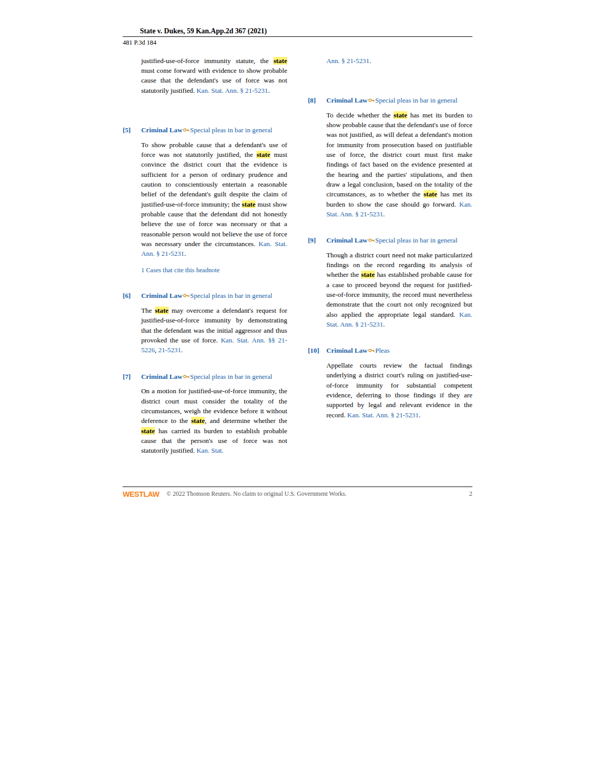State v. Dukes, 59 Kan.App.2d 367 (2021)
481 P.3d 184
justified-use-of-force immunity statute, the state must come forward with evidence to show probable cause that the defendant's use of force was not statutorily justified. Kan. Stat. Ann. § 21-5231.
[5] Criminal LawSpecial pleas in bar in general
To show probable cause that a defendant's use of force was not statutorily justified, the state must convince the district court that the evidence is sufficient for a person of ordinary prudence and caution to conscientiously entertain a reasonable belief of the defendant's guilt despite the claim of justified-use-of-force immunity; the state must show probable cause that the defendant did not honestly believe the use of force was necessary or that a reasonable person would not believe the use of force was necessary under the circumstances. Kan. Stat. Ann. § 21-5231.
1 Cases that cite this headnote
[6] Criminal LawSpecial pleas in bar in general
The state may overcome a defendant's request for justified-use-of-force immunity by demonstrating that the defendant was the initial aggressor and thus provoked the use of force. Kan. Stat. Ann. §§ 21-5226, 21-5231.
[7] Criminal LawSpecial pleas in bar in general
On a motion for justified-use-of-force immunity, the district court must consider the totality of the circumstances, weigh the evidence before it without deference to the state, and determine whether the state has carried its burden to establish probable cause that the person's use of force was not statutorily justified. Kan. Stat.
Ann. § 21-5231.
[8] Criminal LawSpecial pleas in bar in general
To decide whether the state has met its burden to show probable cause that the defendant's use of force was not justified, as will defeat a defendant's motion for immunity from prosecution based on justifiable use of force, the district court must first make findings of fact based on the evidence presented at the hearing and the parties' stipulations, and then draw a legal conclusion, based on the totality of the circumstances, as to whether the state has met its burden to show the case should go forward. Kan. Stat. Ann. § 21-5231.
[9] Criminal LawSpecial pleas in bar in general
Though a district court need not make particularized findings on the record regarding its analysis of whether the state has established probable cause for a case to proceed beyond the request for justified-use-of-force immunity, the record must nevertheless demonstrate that the court not only recognized but also applied the appropriate legal standard. Kan. Stat. Ann. § 21-5231.
[10] Criminal LawPleas
Appellate courts review the factual findings underlying a district court's ruling on justified-use-of-force immunity for substantial competent evidence, deferring to those findings if they are supported by legal and relevant evidence in the record. Kan. Stat. Ann. § 21-5231.
WESTLAW © 2022 Thomson Reuters. No claim to original U.S. Government Works. 2